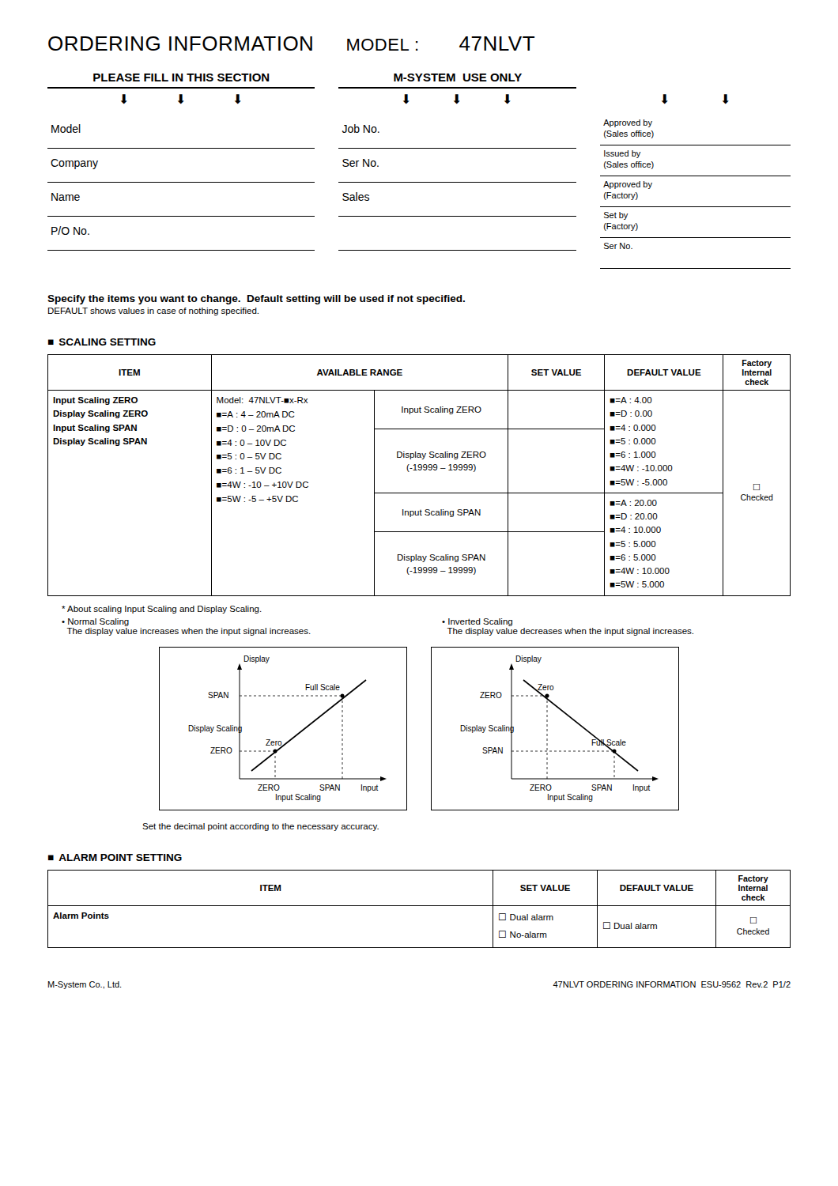ORDERING INFORMATION MODEL : 47NLVT
PLEASE FILL IN THIS SECTION
⬇⬇⬇
Model
Company
Name
P/O No.
M-SYSTEM USE ONLY
⬇⬇⬇
Job No.
Ser No.
Sales
⬇⬇
Approved by
(Sales office)
Issued by
(Sales office)
Approved by
(Factory)
Set by
(Factory)
Ser No.
Specify the items you want to change. Default setting will be used if not specified.
DEFAULT shows values in case of nothing specified.
SCALING SETTING
| ITEM | AVAILABLE RANGE | SET VALUE | DEFAULT VALUE | Factory Internal check |
| --- | --- | --- | --- | --- |
| Input Scaling ZERO Display Scaling ZERO Input Scaling SPAN Display Scaling SPAN | Model: 47NLVT-■x-Rx ■=A : 4 – 20mA DC ■=D : 0 – 20mA DC ■=4 : 0 – 10V DC ■=5 : 0 – 5V DC ■=6 : 1 – 5V DC ■=4W : -10 – +10V DC ■=5W : -5 – +5V DC | Input Scaling ZERO | | ■=A : 4.00 ■=D : 0.00 ■=4 : 0.000 ■=5 : 0.000 ■=6 : 1.000 ■=4W : -10.000 ■=5W : -5.000 | ☐ Checked |
| Display Scaling ZERO (-19999 – 19999) | |
| Input Scaling SPAN | | ■=A : 20.00 ■=D : 20.00 ■=4 : 10.000 ■=5 : 5.000 ■=6 : 5.000 ■=4W : 10.000 ■=5W : 5.000 |
| Display Scaling SPAN (-19999 – 19999) | |
* About scaling Input Scaling and Display Scaling.
Normal Scaling
The display value increases when the input signal increases.
Inverted Scaling
The display value decreases when the input signal increases.
Display Input SPAN Display Scaling ZERO ZERO SPAN Input Scaling Full Scale Zero
Display Input ZERO Display Scaling SPAN ZERO SPAN Input Scaling Zero Full Scale
Set the decimal point according to the necessary accuracy.
ALARM POINT SETTING
| ITEM | SET VALUE | DEFAULT VALUE | Factory Internal check |
| --- | --- | --- | --- |
| Alarm Points | ☐ Dual alarm ☐ No-alarm | ☐ Dual alarm | ☐ Checked |
M-System Co., Ltd. 47NLVT ORDERING INFORMATION ESU-9562 Rev.2 P1/2